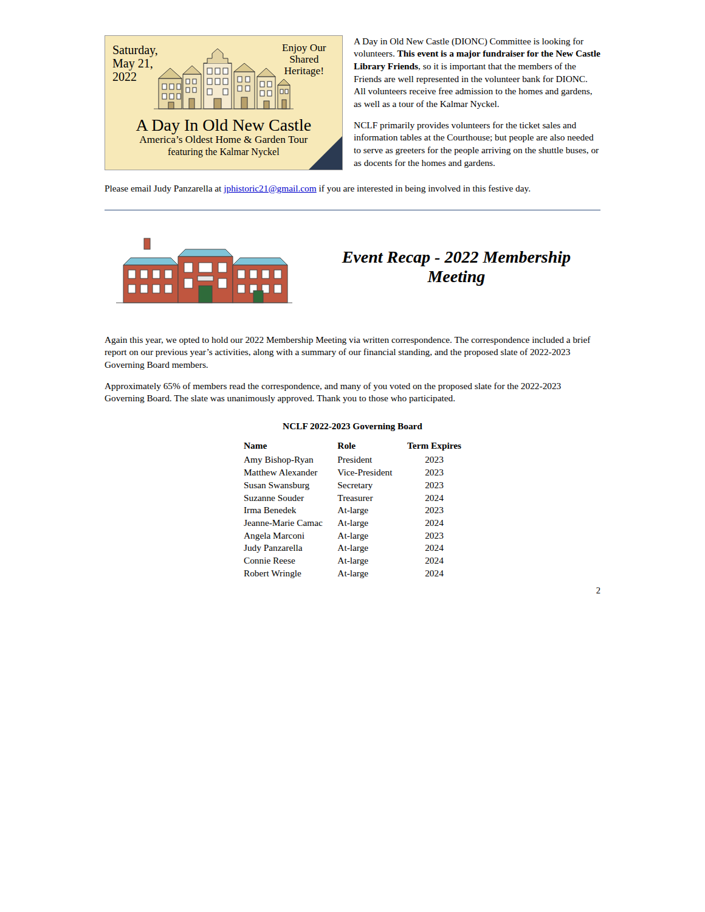Saturday,
May 21,
2022
Enjoy Our
Shared
Heritage!
A Day In Old New Castle
America’s Oldest Home & Garden Tour
featuring the Kalmar Nyckel
A Day in Old New Castle (DIONC) Committee is looking for volunteers. This event is a major fundraiser for the New Castle Library Friends, so it is important that the members of the Friends are well represented in the volunteer bank for DIONC. All volunteers receive free admission to the homes and gardens, as well as a tour of the Kalmar Nyckel.
NCLF primarily provides volunteers for the ticket sales and information tables at the Courthouse; but people are also needed to serve as greeters for the people arriving on the shuttle buses, or as docents for the homes and gardens.
Please email Judy Panzarella at jphistoric21@gmail.com if you are interested in being involved in this festive day.
Event Recap - 2022 Membership Meeting
Again this year, we opted to hold our 2022 Membership Meeting via written correspondence. The correspondence included a brief report on our previous year’s activities, along with a summary of our financial standing, and the proposed slate of 2022-2023 Governing Board members.
Approximately 65% of members read the correspondence, and many of you voted on the proposed slate for the 2022-2023 Governing Board. The slate was unanimously approved. Thank you to those who participated.
NCLF 2022-2023 Governing Board
| Name | Role | Term Expires |
| --- | --- | --- |
| Amy Bishop-Ryan | President | 2023 |
| Matthew Alexander | Vice-President | 2023 |
| Susan Swansburg | Secretary | 2023 |
| Suzanne Souder | Treasurer | 2024 |
| Irma Benedek | At-large | 2023 |
| Jeanne-Marie Camac | At-large | 2024 |
| Angela Marconi | At-large | 2023 |
| Judy Panzarella | At-large | 2024 |
| Connie Reese | At-large | 2024 |
| Robert Wringle | At-large | 2024 |
2